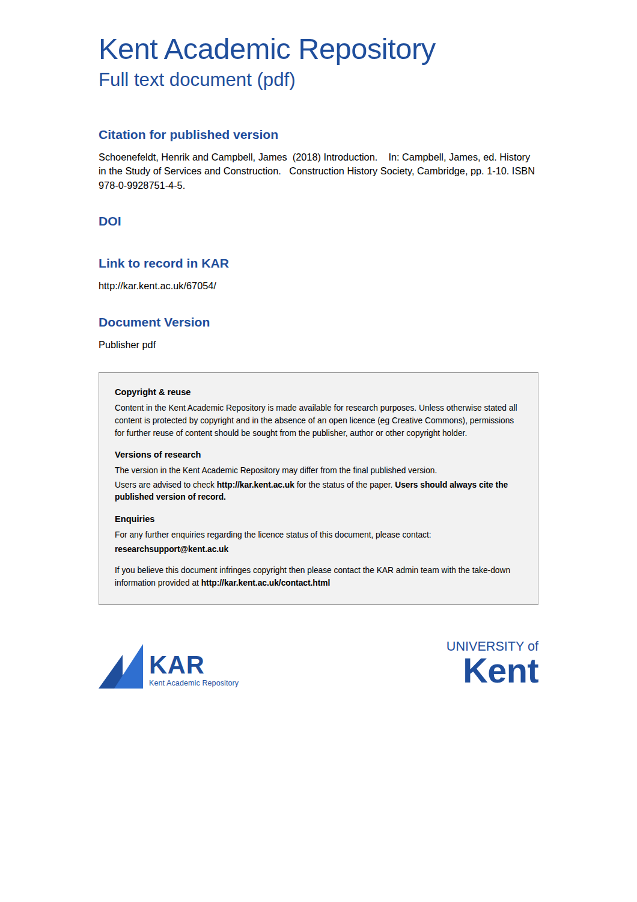Kent Academic Repository
Full text document (pdf)
Citation for published version
Schoenefeldt, Henrik and Campbell, James (2018) Introduction. In: Campbell, James, ed. History in the Study of Services and Construction. Construction History Society, Cambridge, pp. 1-10. ISBN 978-0-9928751-4-5.
DOI
Link to record in KAR
http://kar.kent.ac.uk/67054/
Document Version
Publisher pdf
Copyright & reuse
Content in the Kent Academic Repository is made available for research purposes. Unless otherwise stated all content is protected by copyright and in the absence of an open licence (eg Creative Commons), permissions for further reuse of content should be sought from the publisher, author or other copyright holder.
Versions of research
The version in the Kent Academic Repository may differ from the final published version.
Users are advised to check http://kar.kent.ac.uk for the status of the paper. Users should always cite the published version of record.
Enquiries
For any further enquiries regarding the licence status of this document, please contact:
researchsupport@kent.ac.uk
If you believe this document infringes copyright then please contact the KAR admin team with the take-down information provided at http://kar.kent.ac.uk/contact.html
KAR Kent Academic Repository
UNIVERSITY of Kent